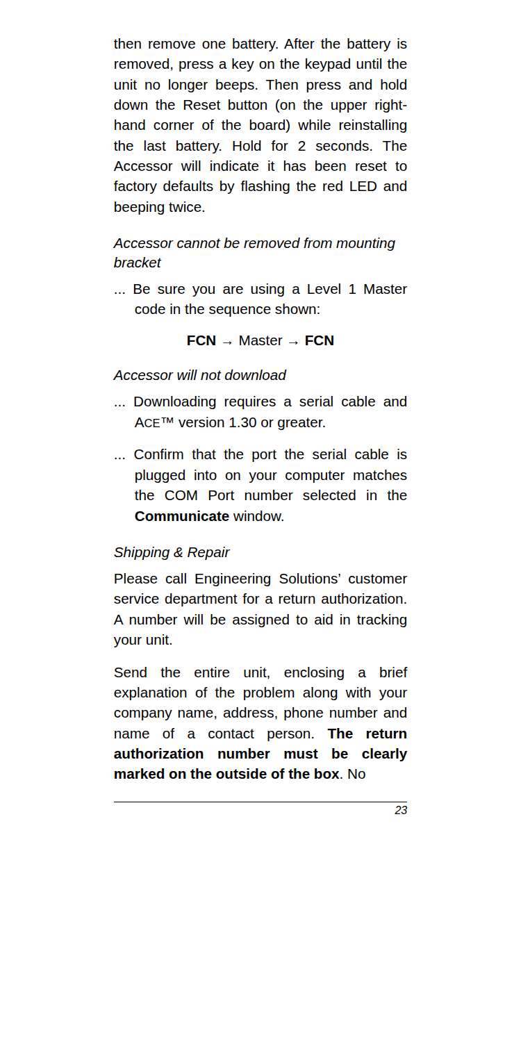then remove one battery. After the battery is removed, press a key on the keypad until the unit no longer beeps. Then press and hold down the Reset button (on the upper right-hand corner of the board) while reinstalling the last battery. Hold for 2 seconds. The Accessor will indicate it has been reset to factory defaults by flashing the red LED and beeping twice.
Accessor cannot be removed from mounting bracket
... Be sure you are using a Level 1 Master code in the sequence shown:
FCN → Master → FCN
Accessor will not download
... Downloading requires a serial cable and ACE™ version 1.30 or greater.
... Confirm that the port the serial cable is plugged into on your computer matches the COM Port number selected in the Communicate window.
Shipping & Repair
Please call Engineering Solutions’ customer service department for a return authorization. A number will be assigned to aid in tracking your unit.
Send the entire unit, enclosing a brief explanation of the problem along with your company name, address, phone number and name of a contact person. The return authorization number must be clearly marked on the outside of the box. No
23